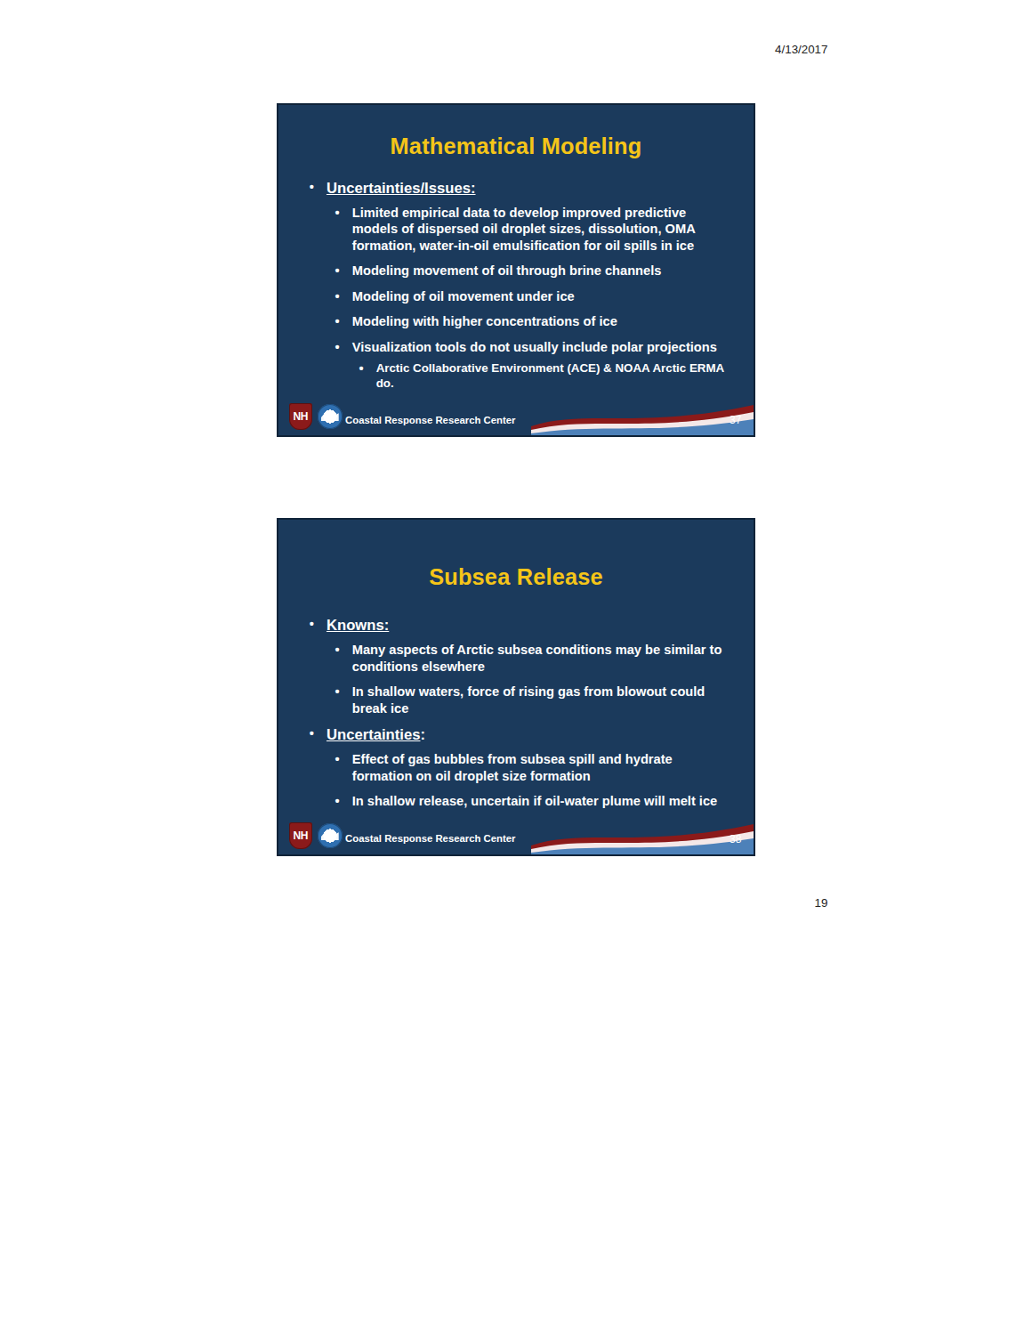4/13/2017
Mathematical Modeling
Uncertainties/Issues:
Limited empirical data to develop improved predictive models of dispersed oil droplet sizes, dissolution, OMA formation, water-in-oil emulsification for oil spills in ice
Modeling movement of oil through brine channels
Modeling of oil movement under ice
Modeling with higher concentrations of ice
Visualization tools do not usually include polar projections
Arctic Collaborative Environment (ACE) & NOAA Arctic ERMA do.
Coastal Response Research Center
37
Subsea Release
Knowns:
Many aspects of Arctic subsea conditions may be similar to conditions elsewhere
In shallow waters, force of rising gas from blowout could break ice
Uncertainties:
Effect of gas bubbles from subsea spill and hydrate formation on oil droplet size formation
In shallow release, uncertain if oil-water plume will melt ice
Coastal Response Research Center
38
19